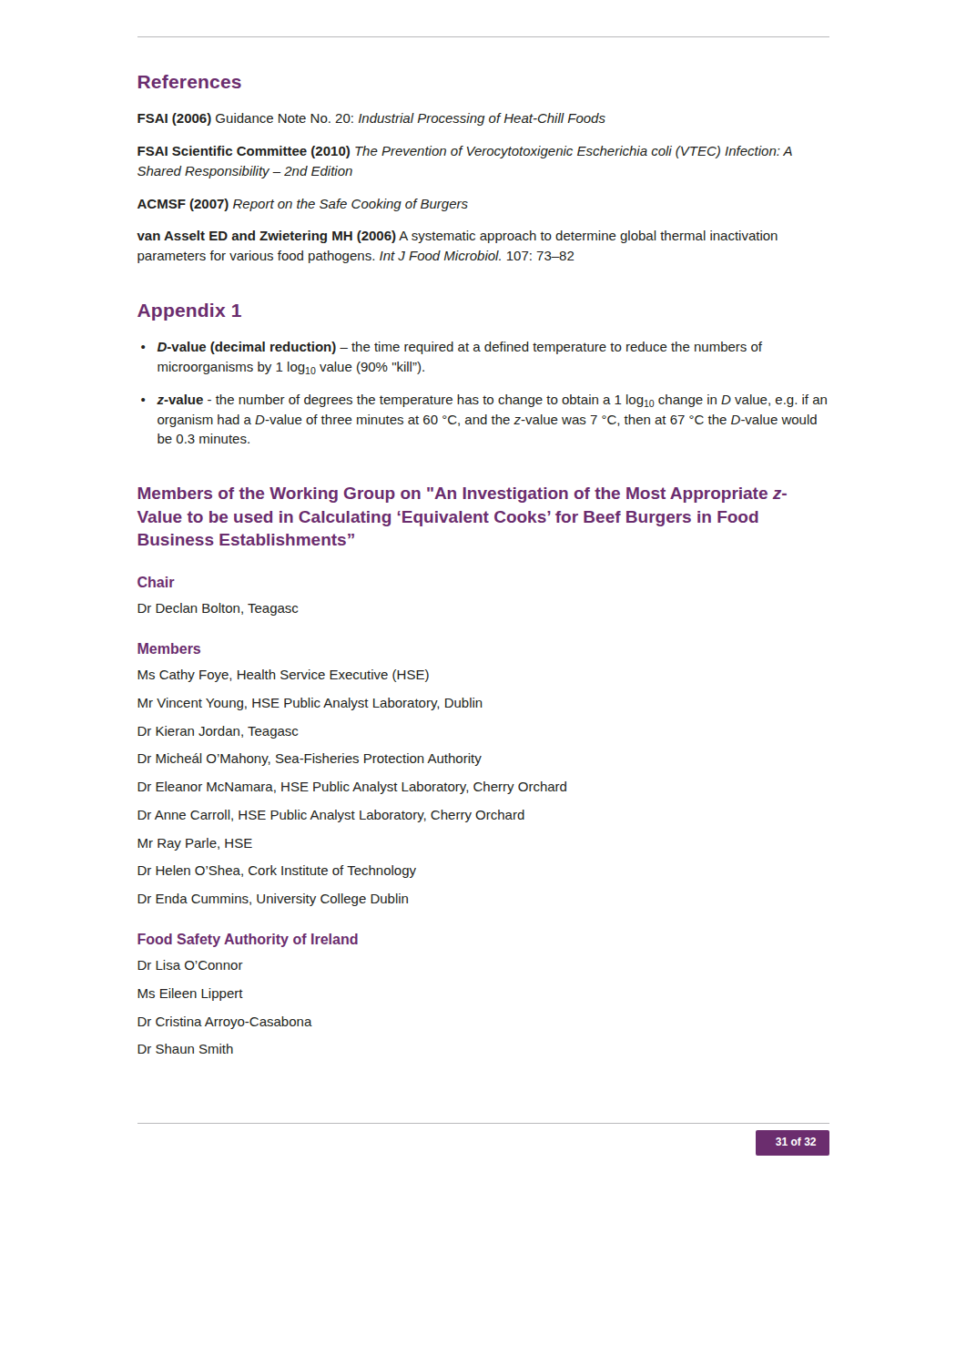References
FSAI (2006) Guidance Note No. 20: Industrial Processing of Heat-Chill Foods
FSAI Scientific Committee (2010) The Prevention of Verocytotoxigenic Escherichia coli (VTEC) Infection: A Shared Responsibility – 2nd Edition
ACMSF (2007) Report on the Safe Cooking of Burgers
van Asselt ED and Zwietering MH (2006) A systematic approach to determine global thermal inactivation parameters for various food pathogens. Int J Food Microbiol. 107: 73–82
Appendix 1
D-value (decimal reduction) – the time required at a defined temperature to reduce the numbers of microorganisms by 1 log10 value (90% "kill”).
z-value - the number of degrees the temperature has to change to obtain a 1 log10 change in D value, e.g. if an organism had a D-value of three minutes at 60 °C, and the z-value was 7 °C, then at 67 °C the D-value would be 0.3 minutes.
Members of the Working Group on "An Investigation of the Most Appropriate z-Value to be used in Calculating ‘Equivalent Cooks’ for Beef Burgers in Food Business Establishments”
Chair
Dr Declan Bolton, Teagasc
Members
Ms Cathy Foye, Health Service Executive (HSE)
Mr Vincent Young, HSE Public Analyst Laboratory, Dublin
Dr Kieran Jordan, Teagasc
Dr Micheál O’Mahony, Sea-Fisheries Protection Authority
Dr Eleanor McNamara, HSE Public Analyst Laboratory, Cherry Orchard
Dr Anne Carroll, HSE Public Analyst Laboratory, Cherry Orchard
Mr Ray Parle, HSE
Dr Helen O’Shea, Cork Institute of Technology
Dr Enda Cummins, University College Dublin
Food Safety Authority of Ireland
Dr Lisa O’Connor
Ms Eileen Lippert
Dr Cristina Arroyo-Casabona
Dr Shaun Smith
31 of 32